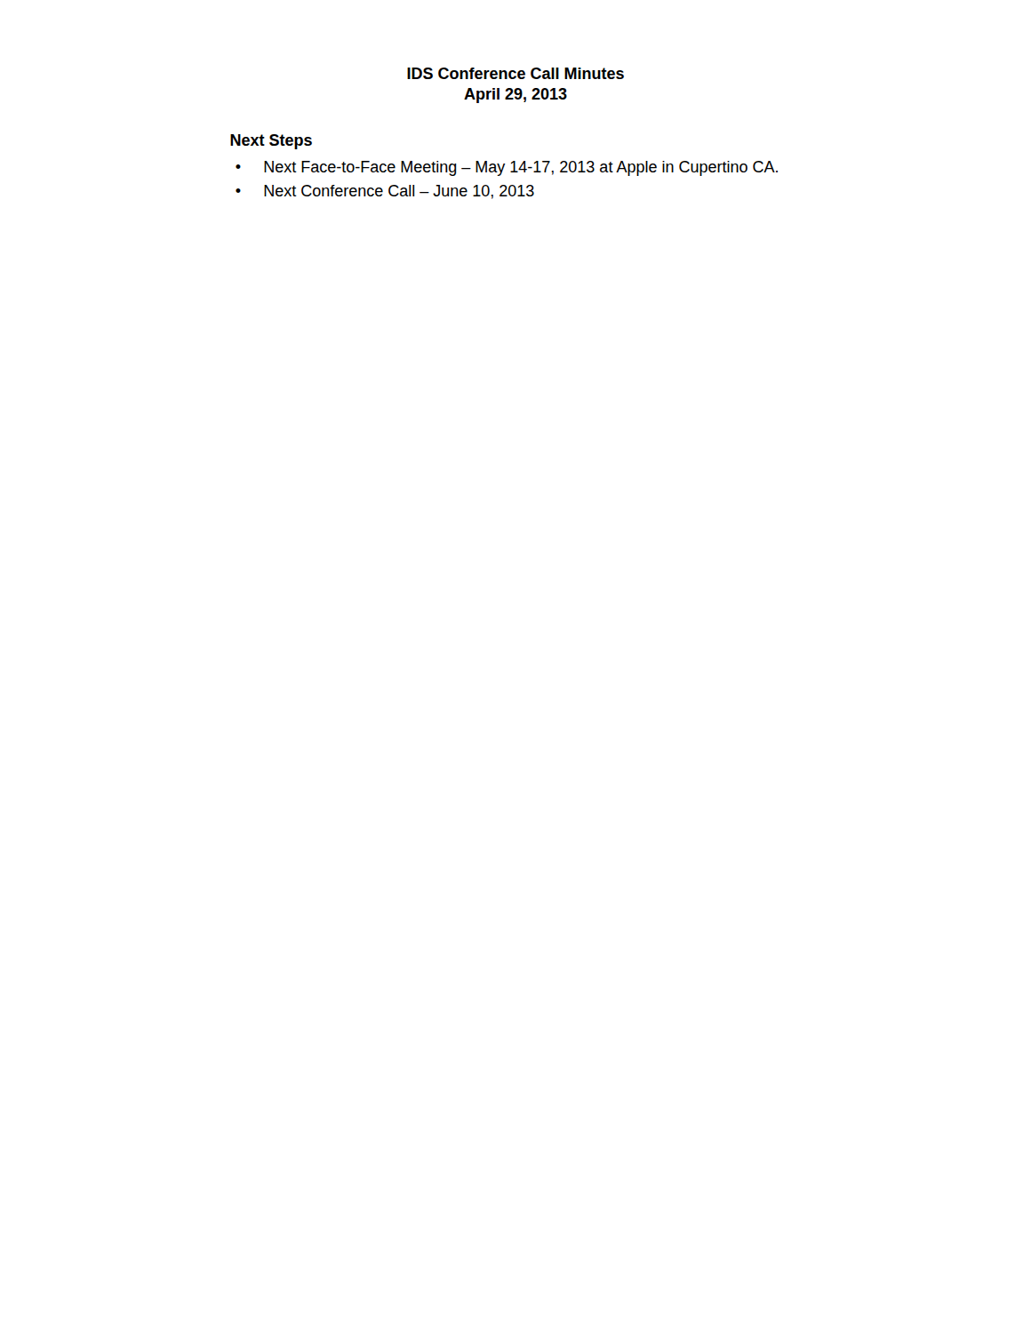IDS Conference Call Minutes April 29, 2013
Next Steps
Next Face-to-Face Meeting – May 14-17, 2013 at Apple in Cupertino CA.
Next Conference Call – June 10, 2013